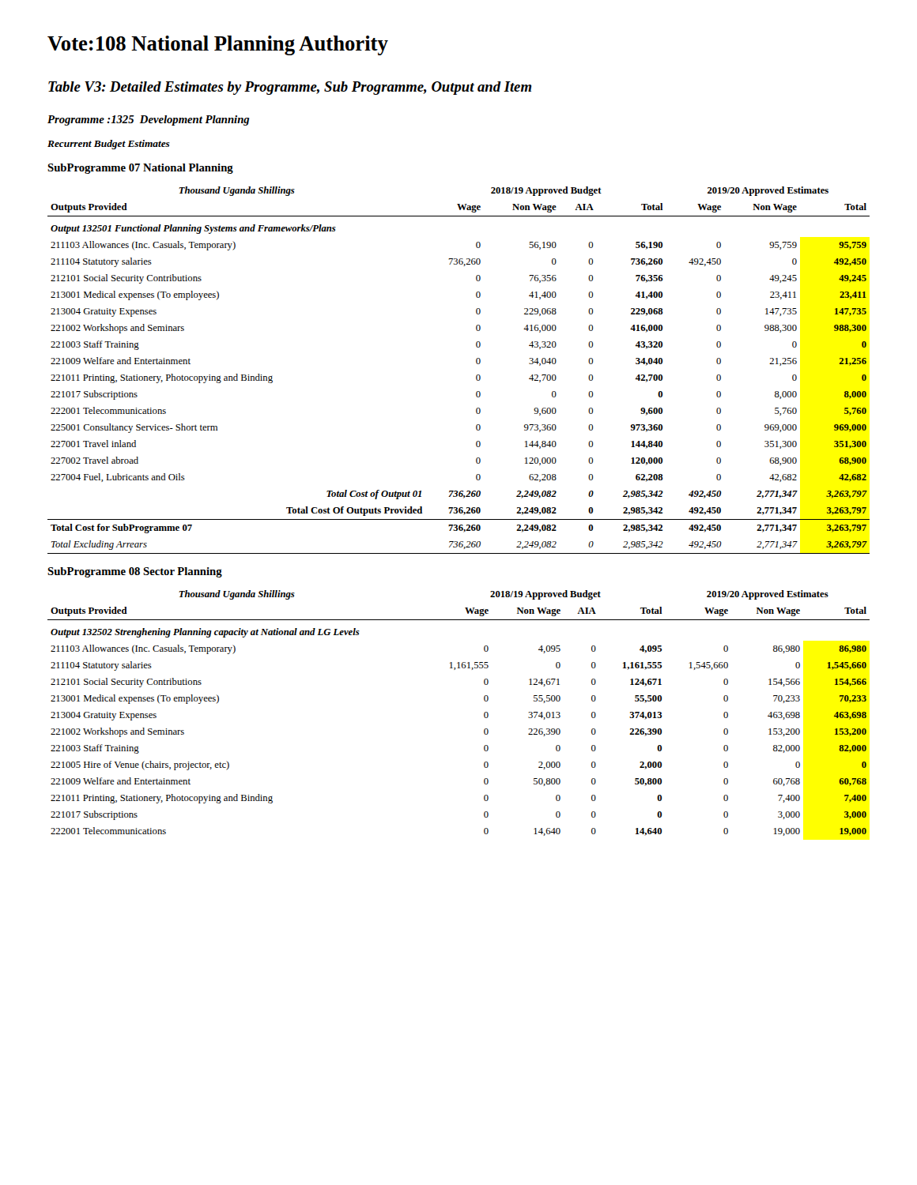Vote:108 National Planning Authority
Table V3: Detailed Estimates by Programme, Sub Programme, Output and Item
Programme :1325 Development Planning
Recurrent Budget Estimates
SubProgramme 07 National Planning
| Thousand Uganda Shillings | 2018/19 Approved Budget | 2019/20 Approved Estimates |
| --- | --- | --- |
| Outputs Provided | Wage | Non Wage | AIA | Total | Wage | Non Wage | Total |
| Output 132501 Functional Planning Systems and Frameworks/Plans |
| 211103 Allowances (Inc. Casuals, Temporary) | 0 | 56,190 | 0 | 56,190 | 0 | 95,759 | 95,759 |
| 211104 Statutory salaries | 736,260 | 0 | 0 | 736,260 | 492,450 | 0 | 492,450 |
| 212101 Social Security Contributions | 0 | 76,356 | 0 | 76,356 | 0 | 49,245 | 49,245 |
| 213001 Medical expenses (To employees) | 0 | 41,400 | 0 | 41,400 | 0 | 23,411 | 23,411 |
| 213004 Gratuity Expenses | 0 | 229,068 | 0 | 229,068 | 0 | 147,735 | 147,735 |
| 221002 Workshops and Seminars | 0 | 416,000 | 0 | 416,000 | 0 | 988,300 | 988,300 |
| 221003 Staff Training | 0 | 43,320 | 0 | 43,320 | 0 | 0 | 0 |
| 221009 Welfare and Entertainment | 0 | 34,040 | 0 | 34,040 | 0 | 21,256 | 21,256 |
| 221011 Printing, Stationery, Photocopying and Binding | 0 | 42,700 | 0 | 42,700 | 0 | 0 | 0 |
| 221017 Subscriptions | 0 | 0 | 0 | 0 | 0 | 8,000 | 8,000 |
| 222001 Telecommunications | 0 | 9,600 | 0 | 9,600 | 0 | 5,760 | 5,760 |
| 225001 Consultancy Services- Short term | 0 | 973,360 | 0 | 973,360 | 0 | 969,000 | 969,000 |
| 227001 Travel inland | 0 | 144,840 | 0 | 144,840 | 0 | 351,300 | 351,300 |
| 227002 Travel abroad | 0 | 120,000 | 0 | 120,000 | 0 | 68,900 | 68,900 |
| 227004 Fuel, Lubricants and Oils | 0 | 62,208 | 0 | 62,208 | 0 | 42,682 | 42,682 |
| Total Cost of Output 01 | 736,260 | 2,249,082 | 0 | 2,985,342 | 492,450 | 2,771,347 | 3,263,797 |
| Total Cost Of Outputs Provided | 736,260 | 2,249,082 | 0 | 2,985,342 | 492,450 | 2,771,347 | 3,263,797 |
| Total Cost for SubProgramme 07 | 736,260 | 2,249,082 | 0 | 2,985,342 | 492,450 | 2,771,347 | 3,263,797 |
| Total Excluding Arrears | 736,260 | 2,249,082 | 0 | 2,985,342 | 492,450 | 2,771,347 | 3,263,797 |
SubProgramme 08 Sector Planning
| Thousand Uganda Shillings | 2018/19 Approved Budget | 2019/20 Approved Estimates |
| --- | --- | --- |
| Outputs Provided | Wage | Non Wage | AIA | Total | Wage | Non Wage | Total |
| Output 132502 Strenghening Planning capacity at National and LG Levels |
| 211103 Allowances (Inc. Casuals, Temporary) | 0 | 4,095 | 0 | 4,095 | 0 | 86,980 | 86,980 |
| 211104 Statutory salaries | 1,161,555 | 0 | 0 | 1,161,555 | 1,545,660 | 0 | 1,545,660 |
| 212101 Social Security Contributions | 0 | 124,671 | 0 | 124,671 | 0 | 154,566 | 154,566 |
| 213001 Medical expenses (To employees) | 0 | 55,500 | 0 | 55,500 | 0 | 70,233 | 70,233 |
| 213004 Gratuity Expenses | 0 | 374,013 | 0 | 374,013 | 0 | 463,698 | 463,698 |
| 221002 Workshops and Seminars | 0 | 226,390 | 0 | 226,390 | 0 | 153,200 | 153,200 |
| 221003 Staff Training | 0 | 0 | 0 | 0 | 0 | 82,000 | 82,000 |
| 221005 Hire of Venue (chairs, projector, etc) | 0 | 2,000 | 0 | 2,000 | 0 | 0 | 0 |
| 221009 Welfare and Entertainment | 0 | 50,800 | 0 | 50,800 | 0 | 60,768 | 60,768 |
| 221011 Printing, Stationery, Photocopying and Binding | 0 | 0 | 0 | 0 | 0 | 7,400 | 7,400 |
| 221017 Subscriptions | 0 | 0 | 0 | 0 | 0 | 3,000 | 3,000 |
| 222001 Telecommunications | 0 | 14,640 | 0 | 14,640 | 0 | 19,000 | 19,000 |